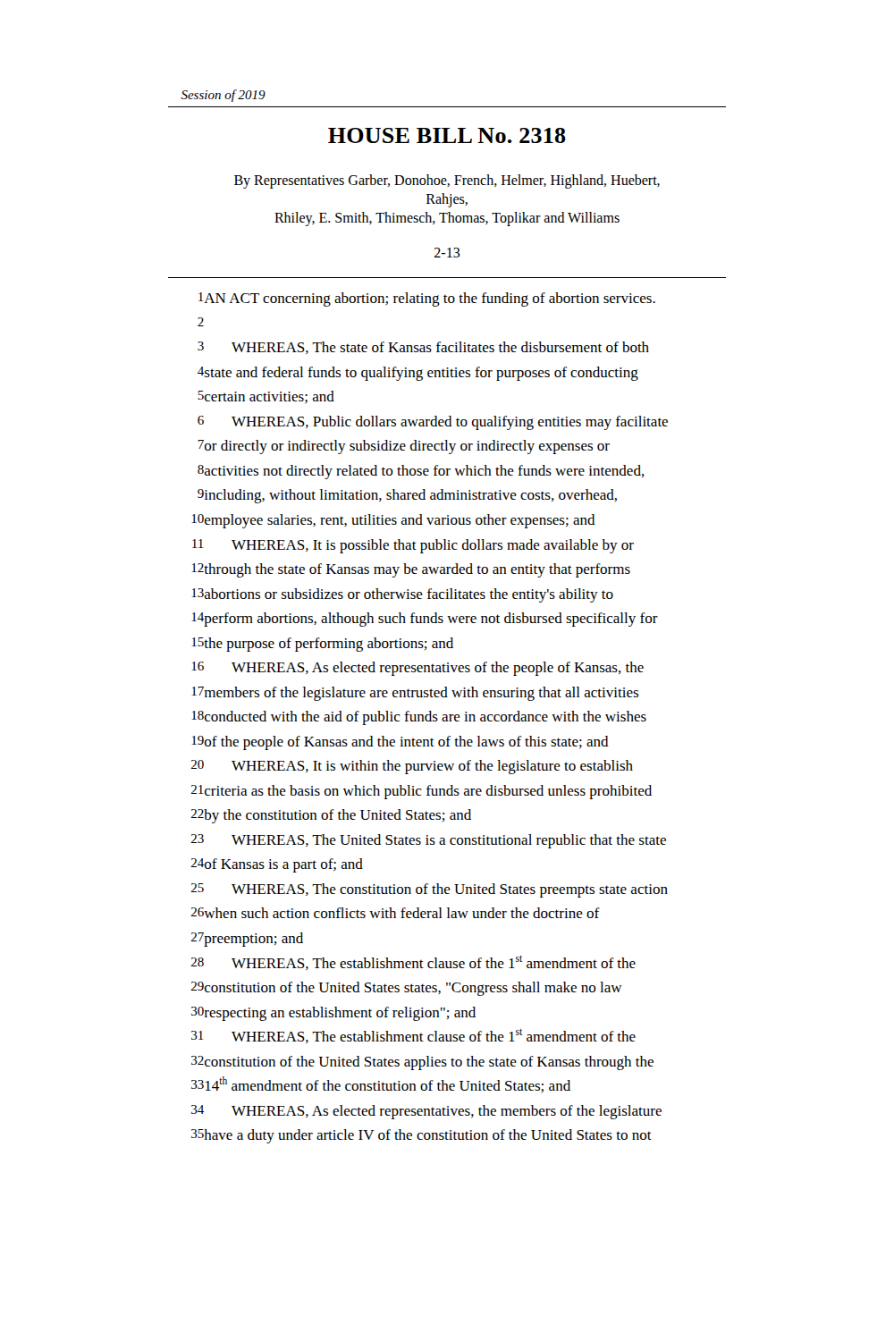Session of 2019
HOUSE BILL No. 2318
By Representatives Garber, Donohoe, French, Helmer, Highland, Huebert, Rahjes,
Rhiley, E. Smith, Thimesch, Thomas, Toplikar and Williams
2-13
| 1 | AN ACT concerning abortion; relating to the funding of abortion services. |
| 2 | |
| 3 | WHEREAS, The state of Kansas facilitates the disbursement of both |
| 4 | state and federal funds to qualifying entities for purposes of conducting |
| 5 | certain activities; and |
| 6 | WHEREAS, Public dollars awarded to qualifying entities may facilitate |
| 7 | or directly or indirectly subsidize directly or indirectly expenses or |
| 8 | activities not directly related to those for which the funds were intended, |
| 9 | including, without limitation, shared administrative costs, overhead, |
| 10 | employee salaries, rent, utilities and various other expenses; and |
| 11 | WHEREAS, It is possible that public dollars made available by or |
| 12 | through the state of Kansas may be awarded to an entity that performs |
| 13 | abortions or subsidizes or otherwise facilitates the entity's ability to |
| 14 | perform abortions, although such funds were not disbursed specifically for |
| 15 | the purpose of performing abortions; and |
| 16 | WHEREAS, As elected representatives of the people of Kansas, the |
| 17 | members of the legislature are entrusted with ensuring that all activities |
| 18 | conducted with the aid of public funds are in accordance with the wishes |
| 19 | of the people of Kansas and the intent of the laws of this state; and |
| 20 | WHEREAS, It is within the purview of the legislature to establish |
| 21 | criteria as the basis on which public funds are disbursed unless prohibited |
| 22 | by the constitution of the United States; and |
| 23 | WHEREAS, The United States is a constitutional republic that the state |
| 24 | of Kansas is a part of; and |
| 25 | WHEREAS, The constitution of the United States preempts state action |
| 26 | when such action conflicts with federal law under the doctrine of |
| 27 | preemption; and |
| 28 | WHEREAS, The establishment clause of the 1 st amendment of the |
| 29 | constitution of the United States states, "Congress shall make no law |
| 30 | respecting an establishment of religion"; and |
| 31 | WHEREAS, The establishment clause of the 1 st amendment of the |
| 32 | constitution of the United States applies to the state of Kansas through the |
| 33 | 14 th amendment of the constitution of the United States; and |
| 34 | WHEREAS, As elected representatives, the members of the legislature |
| 35 | have a duty under article IV of the constitution of the United States to not |